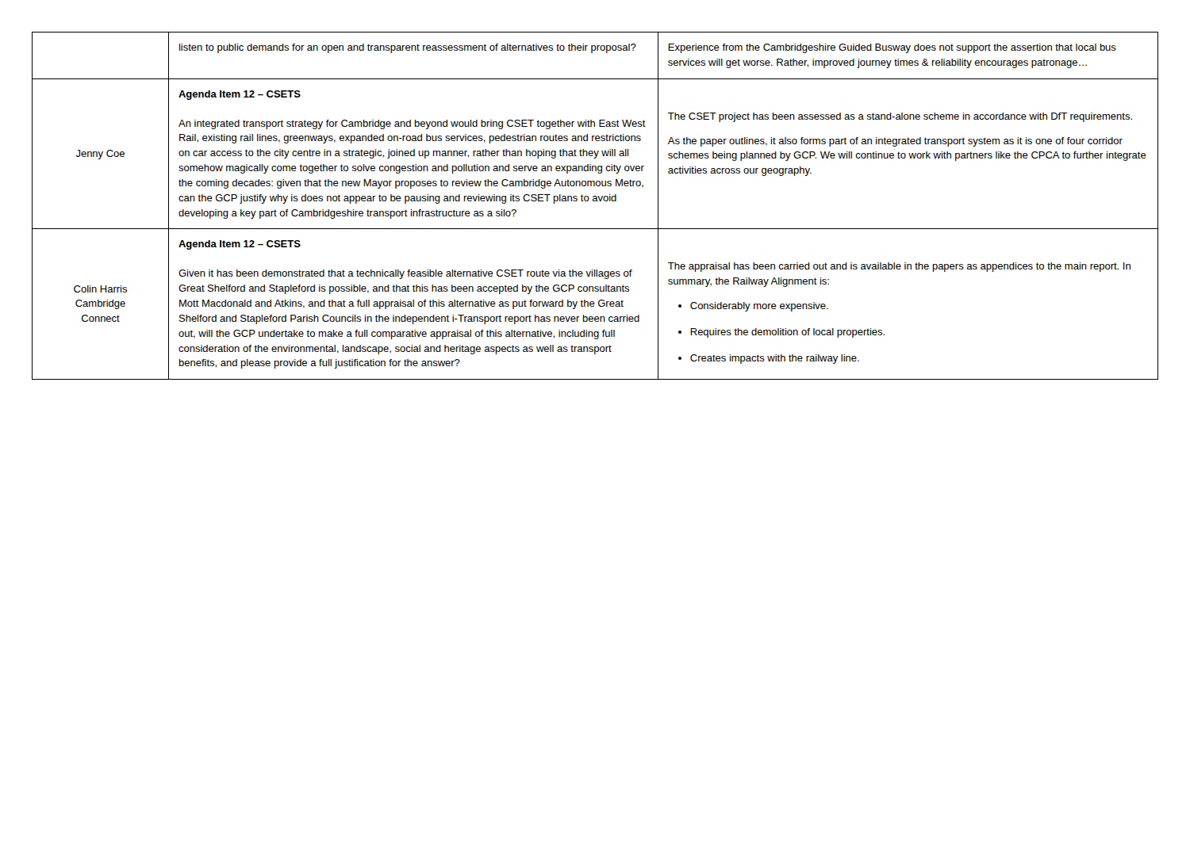| | listen to public demands for an open and transparent reassessment of alternatives to their proposal? | Experience from the Cambridgeshire Guided Busway does not support the assertion that local bus services will get worse. Rather, improved journey times & reliability encourages patronage… |
| Jenny Coe | Agenda Item 12 – CSETS An integrated transport strategy for Cambridge and beyond would bring CSET together with East West Rail, existing rail lines, greenways, expanded on-road bus services, pedestrian routes and restrictions on car access to the city centre in a strategic, joined up manner, rather than hoping that they will all somehow magically come together to solve congestion and pollution and serve an expanding city over the coming decades: given that the new Mayor proposes to review the Cambridge Autonomous Metro, can the GCP justify why is does not appear to be pausing and reviewing its CSET plans to avoid developing a key part of Cambridgeshire transport infrastructure as a silo? | The CSET project has been assessed as a stand-alone scheme in accordance with DfT requirements. As the paper outlines, it also forms part of an integrated transport system as it is one of four corridor schemes being planned by GCP. We will continue to work with partners like the CPCA to further integrate activities across our geography. |
| Colin Harris Cambridge Connect | Agenda Item 12 – CSETS Given it has been demonstrated that a technically feasible alternative CSET route via the villages of Great Shelford and Stapleford is possible, and that this has been accepted by the GCP consultants Mott Macdonald and Atkins, and that a full appraisal of this alternative as put forward by the Great Shelford and Stapleford Parish Councils in the independent i-Transport report has never been carried out, will the GCP undertake to make a full comparative appraisal of this alternative, including full consideration of the environmental, landscape, social and heritage aspects as well as transport benefits, and please provide a full justification for the answer? | The appraisal has been carried out and is available in the papers as appendices to the main report. In summary, the Railway Alignment is: Considerably more expensive. Requires the demolition of local properties. Creates impacts with the railway line. |